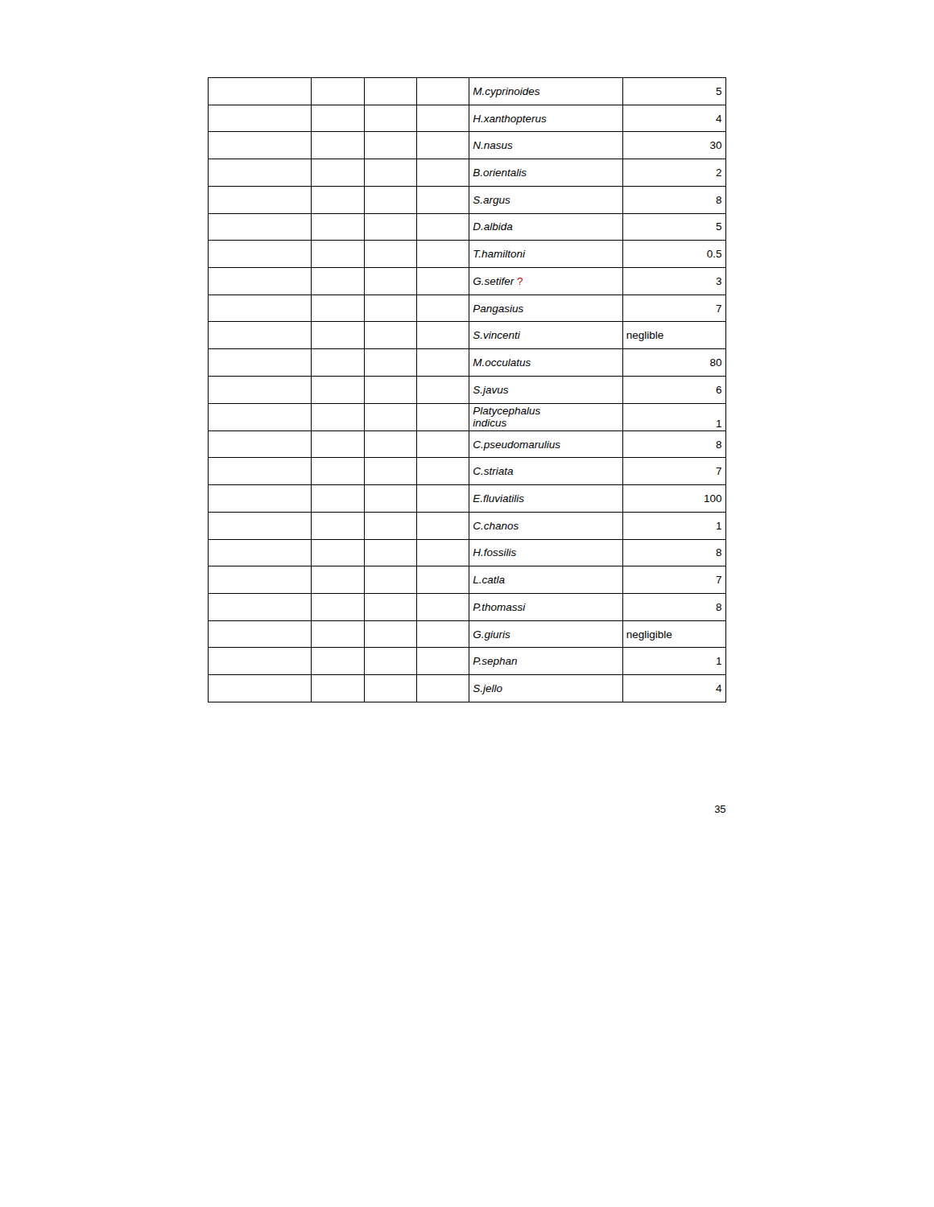| | | | | M.cyprinoides | 5 |
| | | | | H.xanthopterus | 4 |
| | | | | N.nasus | 30 |
| | | | | B.orientalis | 2 |
| | | | | S.argus | 8 |
| | | | | D.albida | 5 |
| | | | | T.hamiltoni | 0.5 |
| | | | | G.setifer ? | 3 |
| | | | | Pangasius | 7 |
| | | | | S.vincenti | neglible |
| | | | | M.occulatus | 80 |
| | | | | S.javus | 6 |
| | | | | Platycephalus indicus | 1 |
| | | | | C.pseudomarulius | 8 |
| | | | | C.striata | 7 |
| | | | | E.fluviatilis | 100 |
| | | | | C.chanos | 1 |
| | | | | H.fossilis | 8 |
| | | | | L.catla | 7 |
| | | | | P.thomassi | 8 |
| | | | | G.giuris | negligible |
| | | | | P.sephan | 1 |
| | | | | S.jello | 4 |
35